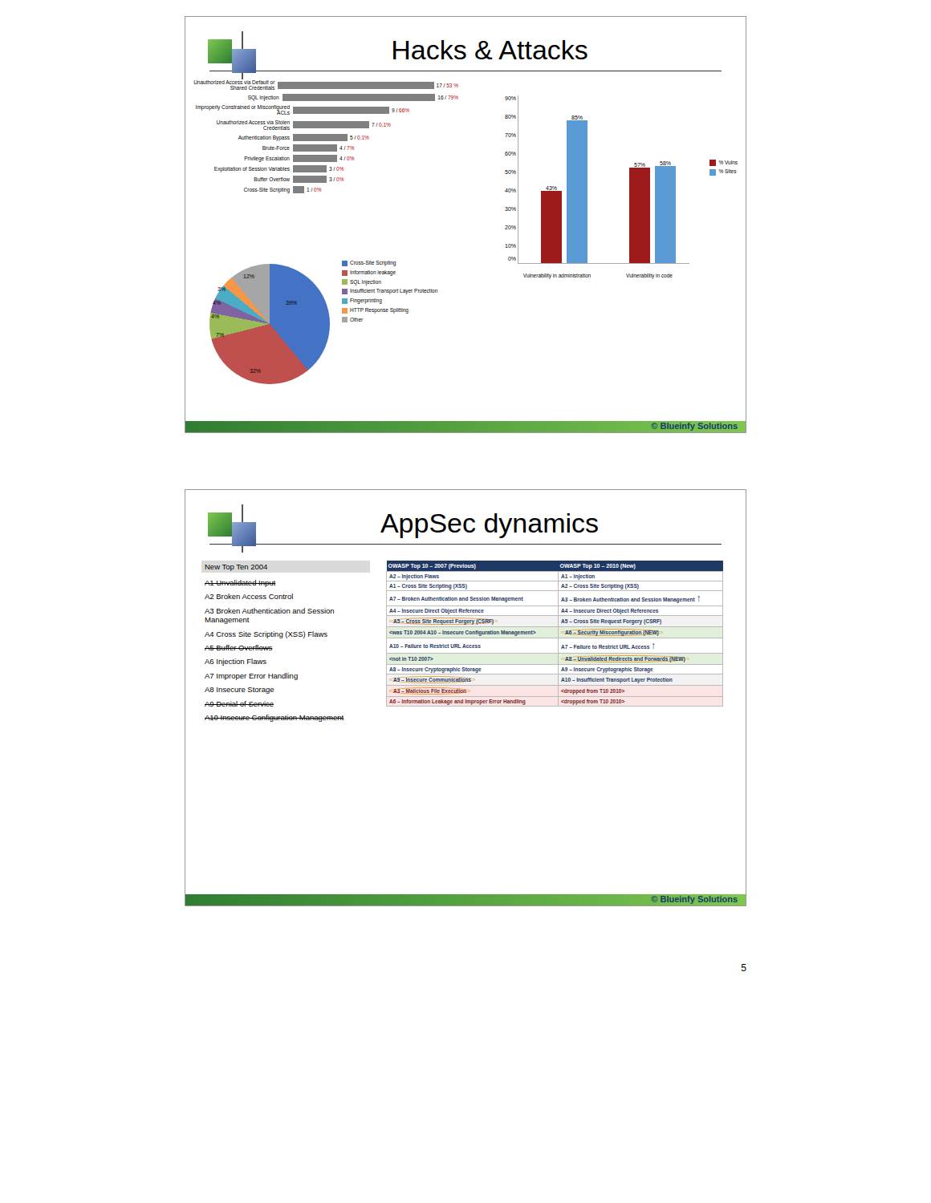Hacks & Attacks
Unauthorized Access via Default or Shared Credentials
17 / 53 %
SQL Injection
16 / 79%
Improperly Constrained or Misconfigured ACLs
9 / 66%
Unauthorized Access via Stolen Credentials
7 / 0.1%
Authentication Bypass
5 / 0.1%
Brute-Force
4 / 7%
Privilege Escalation
4 / 0%
Exploitation of Session Variables
3 / 0%
Buffer Overflow
3 / 0%
Cross-Site Scripting
1 / 0%
90%
80%
70%
60%
50%
40%
30%
20%
10%
0%
43%
85%
57%
58%
Vulnerability in administration
Vulnerability in code
% Vulns
% Sites
39%
32%
7%
4%
4%
3%
12%
Cross-Site Scripting
Information leakage
SQL Injection
Insufficient Transport Layer Protection
Fingerprinting
HTTP Response Splitting
Other
© Blueinfy Solutions
AppSec dynamics
New Top Ten 2004
A1 Unvalidated Input
A2 Broken Access Control
A3 Broken Authentication and Session Management
A4 Cross Site Scripting (XSS) Flaws
A5 Buffer Overflows
A6 Injection Flaws
A7 Improper Error Handling
A8 Insecure Storage
A9 Denial of Service
A10 Insecure Configuration Management
| OWASP Top 10 – 2007 (Previous) | OWASP Top 10 – 2010 (New) |
| --- | --- |
| A2 – Injection Flaws | A1 – Injection |
| A1 – Cross Site Scripting (XSS) | A2 – Cross Site Scripting (XSS) |
| A7 – Broken Authentication and Session Management | A3 – Broken Authentication and Session Management ↑ |
| A4 – Insecure Direct Object Reference | A4 – Insecure Direct Object References |
| A5 – Cross Site Request Forgery (CSRF) | A5 – Cross Site Request Forgery (CSRF) |
| <was T10 2004 A10 – Insecure Configuration Management> | A6 – Security Misconfiguration (NEW) |
| A10 – Failure to Restrict URL Access | A7 – Failure to Restrict URL Access ↑ |
| <not in T10 2007> | A8 – Unvalidated Redirects and Forwards (NEW) |
| A8 – Insecure Cryptographic Storage | A9 – Insecure Cryptographic Storage |
| A9 – Insecure Communications | A10 – Insufficient Transport Layer Protection |
| A3 – Malicious File Execution | <dropped from T10 2010> |
| A6 – Information Leakage and Improper Error Handling | <dropped from T10 2010> |
© Blueinfy Solutions
5